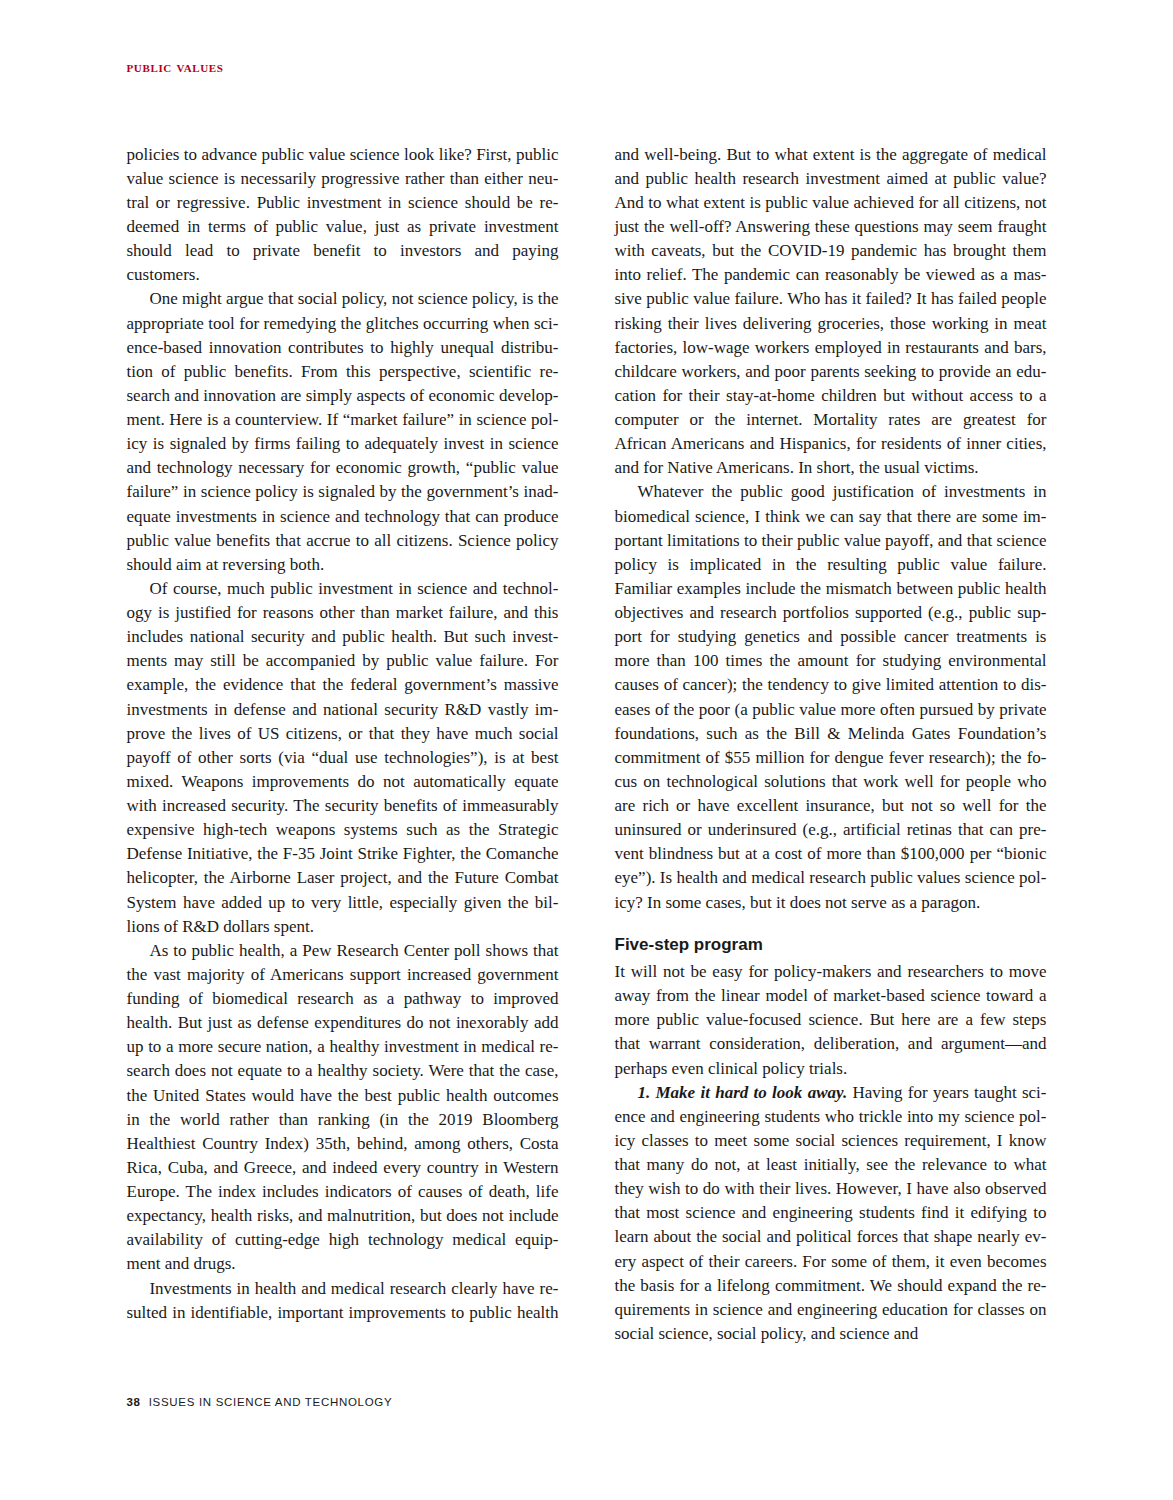public values
policies to advance public value science look like? First, public value science is necessarily progressive rather than either neutral or regressive. Public investment in science should be redeemed in terms of public value, just as private investment should lead to private benefit to investors and paying customers.
One might argue that social policy, not science policy, is the appropriate tool for remedying the glitches occurring when science-based innovation contributes to highly unequal distribution of public benefits. From this perspective, scientific research and innovation are simply aspects of economic development. Here is a counterview. If “market failure” in science policy is signaled by firms failing to adequately invest in science and technology necessary for economic growth, “public value failure” in science policy is signaled by the government’s inadequate investments in science and technology that can produce public value benefits that accrue to all citizens. Science policy should aim at reversing both.
Of course, much public investment in science and technology is justified for reasons other than market failure, and this includes national security and public health. But such investments may still be accompanied by public value failure. For example, the evidence that the federal government’s massive investments in defense and national security R&D vastly improve the lives of US citizens, or that they have much social payoff of other sorts (via “dual use technologies”), is at best mixed. Weapons improvements do not automatically equate with increased security. The security benefits of immeasurably expensive high-tech weapons systems such as the Strategic Defense Initiative, the F-35 Joint Strike Fighter, the Comanche helicopter, the Airborne Laser project, and the Future Combat System have added up to very little, especially given the billions of R&D dollars spent.
As to public health, a Pew Research Center poll shows that the vast majority of Americans support increased government funding of biomedical research as a pathway to improved health. But just as defense expenditures do not inexorably add up to a more secure nation, a healthy investment in medical research does not equate to a healthy society. Were that the case, the United States would have the best public health outcomes in the world rather than ranking (in the 2019 Bloomberg Healthiest Country Index) 35th, behind, among others, Costa Rica, Cuba, and Greece, and indeed every country in Western Europe. The index includes indicators of causes of death, life expectancy, health risks, and malnutrition, but does not include availability of cutting-edge high technology medical equipment and drugs.
Investments in health and medical research clearly have resulted in identifiable, important improvements to public health and well-being. But to what extent is the aggregate of medical and public health research investment aimed at public value? And to what extent is public value achieved for all citizens, not just the well-off? Answering these questions may seem fraught with caveats, but the COVID-19 pandemic has brought them into relief. The pandemic can reasonably be viewed as a massive public value failure. Who has it failed? It has failed people risking their lives delivering groceries, those working in meat factories, low-wage workers employed in restaurants and bars, childcare workers, and poor parents seeking to provide an education for their stay-at-home children but without access to a computer or the internet. Mortality rates are greatest for African Americans and Hispanics, for residents of inner cities, and for Native Americans. In short, the usual victims.
Whatever the public good justification of investments in biomedical science, I think we can say that there are some important limitations to their public value payoff, and that science policy is implicated in the resulting public value failure. Familiar examples include the mismatch between public health objectives and research portfolios supported (e.g., public support for studying genetics and possible cancer treatments is more than 100 times the amount for studying environmental causes of cancer); the tendency to give limited attention to diseases of the poor (a public value more often pursued by private foundations, such as the Bill & Melinda Gates Foundation’s commitment of $55 million for dengue fever research); the focus on technological solutions that work well for people who are rich or have excellent insurance, but not so well for the uninsured or underinsured (e.g., artificial retinas that can prevent blindness but at a cost of more than $100,000 per “bionic eye”). Is health and medical research public values science policy? In some cases, but it does not serve as a paragon.
Five-step program
It will not be easy for policy-makers and researchers to move away from the linear model of market-based science toward a more public value-focused science. But here are a few steps that warrant consideration, deliberation, and argument—and perhaps even clinical policy trials.
1. Make it hard to look away. Having for years taught science and engineering students who trickle into my science policy classes to meet some social sciences requirement, I know that many do not, at least initially, see the relevance to what they wish to do with their lives. However, I have also observed that most science and engineering students find it edifying to learn about the social and political forces that shape nearly every aspect of their careers. For some of them, it even becomes the basis for a lifelong commitment. We should expand the requirements in science and engineering education for classes on social science, social policy, and science and
38 ISSUES IN SCIENCE AND TECHNOLOGY